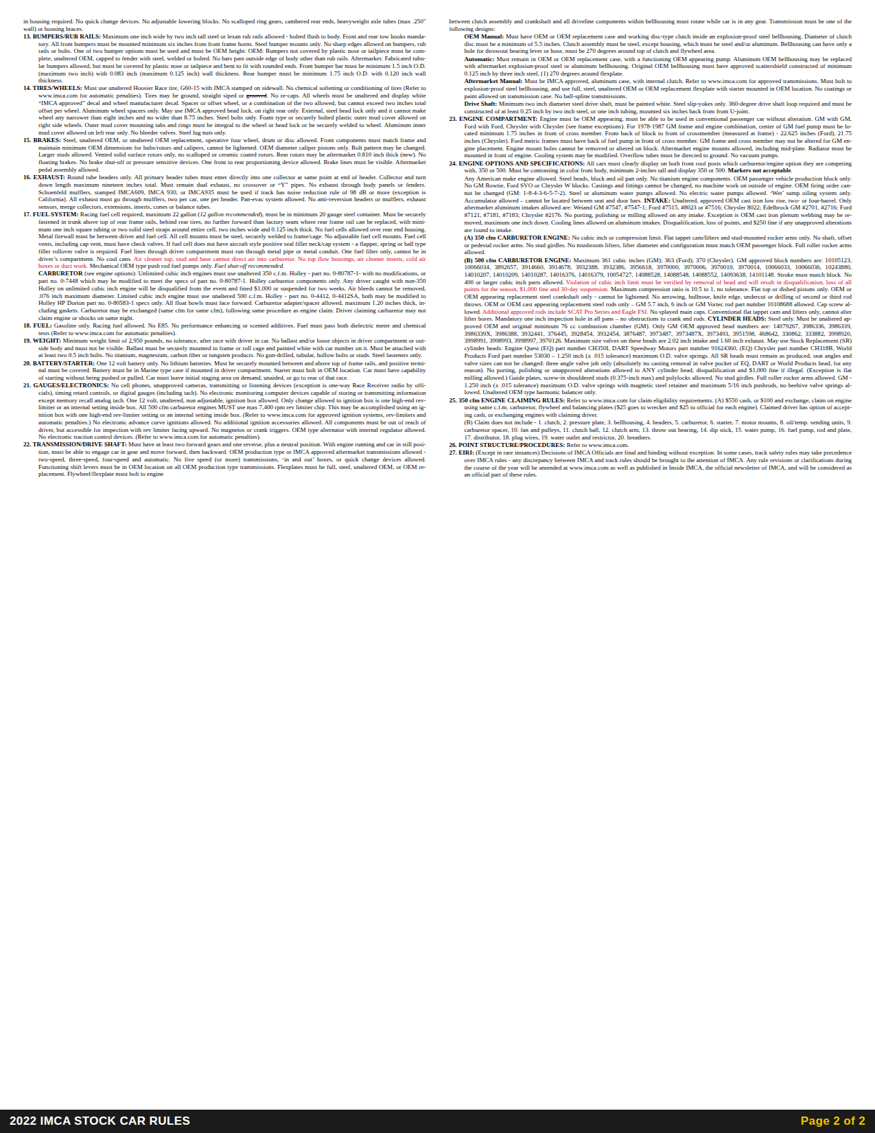in housing required. No quick change devices. No adjustable lowering blocks. No scalloped ring gears, cambered rear ends, heavyweight axle tubes (max .250" wall) or housing braces.
13. BUMPERS/RUB RAILS: Maximum one inch wide by two inch tall steel or lexan rub rails allowed - bolted flush to body. Front and rear tow hooks mandatory. All front bumpers must be mounted minimum six inches from front frame horns. Steel bumper mounts only. No sharp edges allowed on bumpers, rub rails or bolts. One of two bumper options must be used and must be OEM height: OEM: Bumpers not covered by plastic nose or tailpiece must be complete, unaltered OEM, capped to fender with steel, welded or bolted. No bars past outside edge of body other than rub rails. Aftermarket: Fabricated tubular bumpers allowed, but must be covered by plastic nose or tailpiece and bent to fit with rounded ends. Front bumper bar must be minimum 1.5 inch O.D. (maximum two inch) with 0.083 inch (maximum 0.125 inch) wall thickness. Rear bumper must be minimum 1.75 inch O.D. with 0.120 inch wall thickness.
14. TIRES/WHEELS: Must use unaltered Hoosier Race tire, G60-15 with IMCA stamped on sidewall. No chemical softening or conditioning of tires (Refer to www.imca.com for automatic penalties). Tires may be ground, straight siped or grooved. No re-caps. All wheels must be unaltered and display white “IMCA approved” decal and wheel manufacturer decal. Spacer or offset wheel, or a combination of the two allowed, but cannot exceed two inches total offset per wheel. Aluminum wheel spacers only. May use IMCA approved bead lock, on right rear only. External, steel bead lock only and it cannot make wheel any narrower than eight inches and no wider than 8.75 inches. Steel bolts only. Foam type or securely bolted plastic outer mud cover allowed on right side wheels. Outer mud cover mounting tabs and rings must be integral to the wheel or bead lock or be securely welded to wheel. Aluminum inner mud cover allowed on left rear only. No bleeder valves. Steel lug nuts only.
15. BRAKES: Steel, unaltered OEM, or unaltered OEM replacement, operative four wheel, drum or disc allowed. Front components must match frame and maintain minimum OEM dimensions for hubs/rotors and calipers, cannot be lightened. OEM diameter caliper pistons only. Bolt pattern may be changed. Larger studs allowed. Vented solid surface rotors only, no scalloped or ceramic coated rotors. Rear rotors may be aftermarket 0.810 inch thick (new). No floating brakes. No brake shut-off or pressure sensitive devices. One front to rear proportioning device allowed. Brake lines must be visible. Aftermarket pedal assembly allowed.
16. EXHAUST: Round tube headers only. All primary header tubes must enter directly into one collector at same point at end of header. Collector and turn down length maximum nineteen inches total. Must remain dual exhaust, no crossover or “Y” pipes. No exhaust through body panels or fenders. Schoenfeld mufflers, stamped IMCA609, IMCA 930, or IMCA935 must be used if track has noise reduction rule of 98 dB or more (exception is California). All exhaust must go through mufflers, two per car, one per header. Pan-evac system allowed. No anti-reversion headers or mufflers, exhaust sensors, merge collectors, extensions, inserts, cones or balance tubes.
17. FUEL SYSTEM: Racing fuel cell required, maximum 22 gallon (12 gallon recommended), must be in minimum 20 gauge steel container. Must be securely fastened in trunk above top of rear frame rails, behind rear tires, no further forward than factory seam where rear frame rail can be replaced, with minimum one inch square tubing or two solid steel straps around entire cell, two inches wide and 0.125 inch thick. No fuel cells allowed over rear end housing. Metal firewall must be between driver and fuel cell. All cell mounts must be steel, securely welded to frame/cage. No adjustable fuel cell mounts. Fuel cell vents, including cap vent, must have check valves. If fuel cell does not have aircraft style positive seal filler neck/cap system - a flapper, spring or ball type filler rollover valve is required. Fuel lines through driver compartment must run through metal pipe or metal conduit. One fuel filter only, cannot be in driver’s compartment. No cool cans. Air cleaner top, stud and base cannot direct air into carburetor. No top flow housings, air cleaner inserts, cold air boxes or duct work. Mechanical OEM type push rod fuel pumps only. Fuel shut-off recommended.
CARBURETOR (see engine options): Unlimited cubic inch engines must use unaltered 350 c.f.m. Holley - part no. 0-80787-1- with no modifications, or part no. 0-7448 which may be modified to meet the specs of part no. 0-80787-1. Holley carburetor components only. Any driver caught with non-350 Holley on unlimited cubic inch engine will be disqualified from the event and fined $1,000 or suspended for two weeks. Air bleeds cannot be removed, .076 inch maximum diameter. Limited cubic inch engine must use unaltered 500 c.f.m. Holley - part no. 0-4412, 0-4412SA, both may be modified to Holley HP Dorton part no. 0-80583-1 specs only. All float bowls must face forward. Carburetor adapter/spacer allowed, maximum 1.20 inches thick, including gaskets. Carburetor may be exchanged (same cfm for same cfm), following same procedure as engine claim. Driver claiming carburetor may not claim engine or shocks on same night.
18. FUEL: Gasoline only. Racing fuel allowed. No E85. No performance enhancing or scented additives. Fuel must pass both dielectric meter and chemical tests (Refer to www.imca.com for automatic penalties).
19. WEIGHT: Minimum weight limit of 2,950 pounds, no tolerance, after race with driver in car. No ballast and/or loose objects in driver compartment or outside body and must not be visible. Ballast must be securely mounted to frame or roll cage and painted white with car number on it. Must be attached with at least two 0.5 inch bolts. No titanium, magnesium, carbon fiber or tungsten products. No gun-drilled, tubular, hollow bolts or studs. Steel fasteners only.
20. BATTERY/STARTER: One 12 volt battery only. No lithium batteries. Must be securely mounted between and above top of frame rails, and positive terminal must be covered. Battery must be in Marine type case if mounted in driver compartment. Starter must bolt in OEM location. Car must have capability of starting without being pushed or pulled. Car must leave initial staging area on demand, unaided, or go to rear of that race.
21. GAUGES/ELECTRONICS: No cell phones, unapproved cameras, transmitting or listening devices (exception is one-way Race Receiver radio by officials), timing retard controls, or digital gauges (including tach). No electronic monitoring computer devices capable of storing or transmitting information except memory recall analog tach. One 12 volt, unaltered, non adjustable, ignition box allowed. Only change allowed to ignition box is one high-end rev-limiter or an internal setting inside box. All 500 cfm carburetor engines MUST use max 7,400 rpm rev limiter chip. This may be accomplished using an ignition box with one high-end rev-limiter setting or an internal setting inside box. (Refer to www.imca.com for approved ignition systems, rev-limiters and automatic penalties.) No electronic advance curve ignitions allowed. No additional ignition accessories allowed. All components must be out of reach of driver, but accessible for inspection with rev limiter facing upward. No magnetos or crank triggers. OEM type alternator with internal regulator allowed. No electronic traction control devices. (Refer to www.imca.com for automatic penalties).
22. TRANSMISSION/DRIVE SHAFT: Must have at least two forward gears and one reverse, plus a neutral position. With engine running and car in still position, must be able to engage car in gear and move forward, then backward. OEM production type or IMCA approved aftermarket transmissions allowed - two-speed, three-speed, four-speed and automatic. No five speed (or more) transmissions, ‘in and out’ boxes, or quick change devices allowed. Functioning shift levers must be in OEM location on all OEM production type transmissions. Flexplates must be full, steel, unaltered OEM, or OEM replacement. Flywheel/flexplate must bolt to engine
between clutch assembly and crankshaft and all driveline components within bellhousing must rotate while car is in any gear. Transmission must be one of the following designs:
OEM Manual: Must have OEM or OEM replacement case and working disc-type clutch inside an explosion-proof steel bellhousing. Diameter of clutch disc must be a minimum of 5.5 inches. Clutch assembly must be steel, except housing, which must be steel and/or aluminum. Bellhousing can have only a hole for throwout bearing lever or hose, must be 270 degrees around top of clutch and flywheel area.
Automatic: Must remain in OEM or OEM replacement case, with a functioning OEM appearing pump. Aluminum OEM bellhousing may be replaced with aftermarket explosion-proof steel or aluminum bellhousing. Original OEM bellhousing must have approved scattershield constructed of minimum 0.125 inch by three inch steel, (1) 270 degrees around flexplate.
Aftermarket Manual: Must be IMCA approved, aluminum case, with internal clutch. Refer to www.imca.com for approved transmissions. Must bolt to explosion-proof steel bellhousing, and use full, steel, unaltered OEM or OEM replacement flexplate with starter mounted in OEM location. No coatings or paint allowed on transmission case. No ball-spline transmissions.
Drive Shaft: Minimum two inch diameter steel drive shaft, must be painted white. Steel slip-yokes only. 360-degree drive shaft loop required and must be constructed of at least 0.25 inch by two inch steel, or one inch tubing, mounted six inches back from front U-joint.
23. ENGINE COMPARTMENT: Engine must be OEM appearing, must be able to be used in conventional passenger car without alteration. GM with GM, Ford with Ford, Chrysler with Chrysler (see frame exceptions). For 1978-1987 GM frame and engine combination, center of GM fuel pump must be located minimum 1.75 inches in front of cross member. From back of block to front of crossmember (measured at frame) - 22.625 inches (Ford), 21.75 inches (Chrysler). Ford metric frames must have back of fuel pump in front of cross member. GM frame and cross member may not be altered for GM engine placement. Engine mount holes cannot be removed or altered on block. Aftermarket engine mounts allowed, including mid-plate. Radiator must be mounted in front of engine. Cooling system may be modified. Overflow tubes must be directed to ground. No vacuum pumps.
24. ENGINE OPTIONS AND SPECIFICATIONS: All cars must clearly display on both front roof posts which carburetor/engine option they are competing with, 350 or 500. Must be contrasting in color from body, minimum 2-inches tall and display 350 or 500. Markers not acceptable.
Any American make engine allowed. Steel heads, block and oil pan only. No titanium engine components. OEM passenger vehicle production block only. No GM Bowtie, Ford SVO or Chrysler W blocks. Castings and fittings cannot be changed, no machine work on outside of engine. OEM firing order cannot be changed (GM: 1-8-4-3-6-5-7-2). Steel or aluminum water pumps allowed. No electric water pumps allowed. ‘Wet’ sump oiling system only. Accumulator allowed – cannot be located between seat and door bars. INTAKE: Unaltered, approved OEM cast iron low rise, two- or four-barrel. Only aftermarket aluminum intakes allowed are: Weiand GM #7547, #7547-1; Ford #7515, #8023 or #7516; Chrysler 8022; Edelbrock GM #2701, #2716; Ford #7121, #7181, #7183; Chrysler #2176. No porting, polishing or milling allowed on any intake. Exception is OEM cast iron plenum webbing may be removed, maximum one inch down. Cooling lines allowed on aluminum intakes. Disqualification, loss of points, and $250 fine if any unapproved alterations are found to intake.
(A) 350 cfm CARBURETOR ENGINE: No cubic inch or compression limit. Flat tappet cam/lifters and stud-mounted rocker arms only. No shaft, offset or pedestal rocker arms. No stud girdles. No mushroom lifters, lifter diameter and configuration must match OEM passenger block. Full roller rocker arms allowed.
(B) 500 cfm CARBURETOR ENGINE: Maximum 361 cubic inches (GM); 363 (Ford); 370 (Chrysler). GM approved block numbers are: 10105123, 10066034, 3892657, 3914660, 3914678, 3932388, 3932386, 3956618, 3970000, 3970006, 3970010, 3970014, 10066033, 10066036, 10243880, 14010207, 14010209, 14010287, 14016376, 14016379, 10054727, 14088528, 14088548, 14088552, 14093638, 14101148. Stroke must match block. No 400 or larger cubic inch parts allowed. Violation of cubic inch limit must be verified by removal of head and will result in disqualification, loss of all points for the season, $1,000 fine and 30-day suspension. Maximum compression ratio is 10.5 to 1, no tolerance. Flat top or dished pistons only. OEM or OEM appearing replacement steel crankshaft only - cannot be lightened. No aerowing, bullnose, knife edge, undercut or drilling of second or third rod throws. OEM or OEM cast appearing replacement steel rods only – GM 5.7 inch, 6 inch or GM Vortec rod part number 10108688 allowed. Cap screw allowed. Additional approved rods include SCAT Pro Series and Eagle FSI. No splayed main caps. Conventional flat tappet cam and lifters only, cannot alter lifter bores. Mandatory one inch inspection hole in all pans – no obstructions to crank and rods. CYLINDER HEADS: Steel only. Must be unaltered approved OEM and original minimum 76 cc combustion chamber (GM). Only GM OEM approved head numbers are: 14079267, 3986336, 3986339, 3986339X, 3986388, 3932441, 376445, 3928454, 3932454, 3876487, 3973487, 3973487X, 3973493, 3951598, 468642, 330862, 333882, 3998920, 3998991, 3998993, 3998997, 3970126. Maximum size valves on these heads are 2.02 inch intake and 1.60 inch exhaust. May use Stock Replacement (SR) cylinder heads: Engine Quest (EQ) part number CH350I, DART Speedway Motors part number 91624360, (EQ) Chrysler part number CH318B, World Products Ford part number 53030 – 1.250 inch (± .015 tolerance) maximum O.D. valve springs. All SR heads must remain as produced, seat angles and valve sizes can not be changed: three angle valve job only (absolutely no casting removal in valve pocket of EQ, DART or World Products head, for any reason). No porting, polishing or unapproved alterations allowed to ANY cylinder head, disqualification and $1,000 fine if illegal. (Exception is flat milling allowed.) Guide plates, screw-in shouldered studs (0.375-inch max) and polylocks allowed. No stud girdles. Full roller rocker arms allowed. GM - 1.250 inch (± .015 tolerance) maximum O.D. valve springs with magnetic steel retainer and maximum 5/16 inch pushrods, no beehive valve springs allowed. Unaltered OEM type harmonic balancer only.
25. 350 cfm ENGINE CLAIMING RULES: Refer to www.imca.com for claim eligibility requirements. (A) $550 cash, or $100 and exchange, claim on engine using same c.f.m. carburetor, flywheel and balancing plates ($25 goes to wrecker and $25 to official for each engine). Claimed driver has option of accepting cash, or exchanging engines with claiming driver.
(B) Claim does not include - 1. clutch, 2. pressure plate, 3. bellhousing, 4. headers, 5. carburetor, 6. starter, 7. motor mounts, 8. oil/temp. sending units, 9. carburetor spacer, 10. fan and pulleys, 11. clutch ball, 12. clutch arm, 13. throw out bearing, 14. dip stick, 15. water pump, 16. fuel pump, rod and plate, 17. distributor, 18. plug wires, 19. water outlet and restrictor, 20. breathers.
26. POINT STRUCTURE/PROCEDURES: Refer to www.imca.com.
27. EIRI: (Except in rare instances) Decisions of IMCA Officials are final and binding without exception. In some cases, track safety rules may take precedence over IMCA rules - any discrepancy between IMCA and track rules should be brought to the attention of IMCA. Any rule revisions or clarifications during the course of the year will be amended at www.imca.com as well as published in Inside IMCA, the official newsletter of IMCA, and will be considered as an official part of these rules.
2022 IMCA STOCK CAR RULES
Page 2 of 2